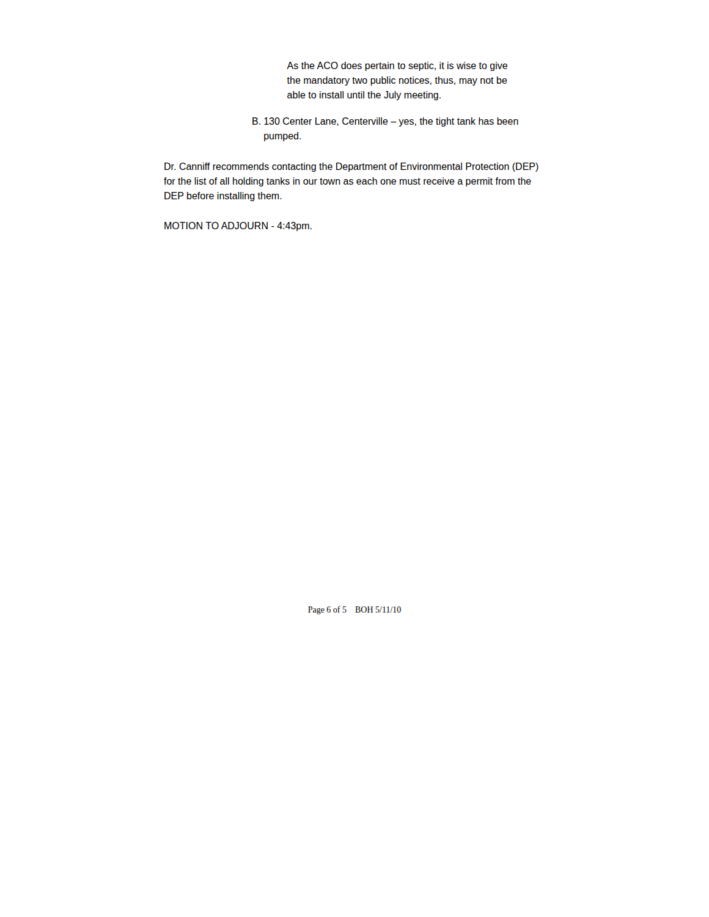As the ACO does pertain to septic, it is wise to give the mandatory two public notices, thus, may not be able to install until the July meeting.
B. 130 Center Lane, Centerville – yes, the tight tank has been pumped.
Dr. Canniff recommends contacting the Department of Environmental Protection (DEP) for the list of all holding tanks in our town as each one must receive a permit from the DEP before installing them.
MOTION TO ADJOURN - 4:43pm.
Page 6 of 5 BOH 5/11/10